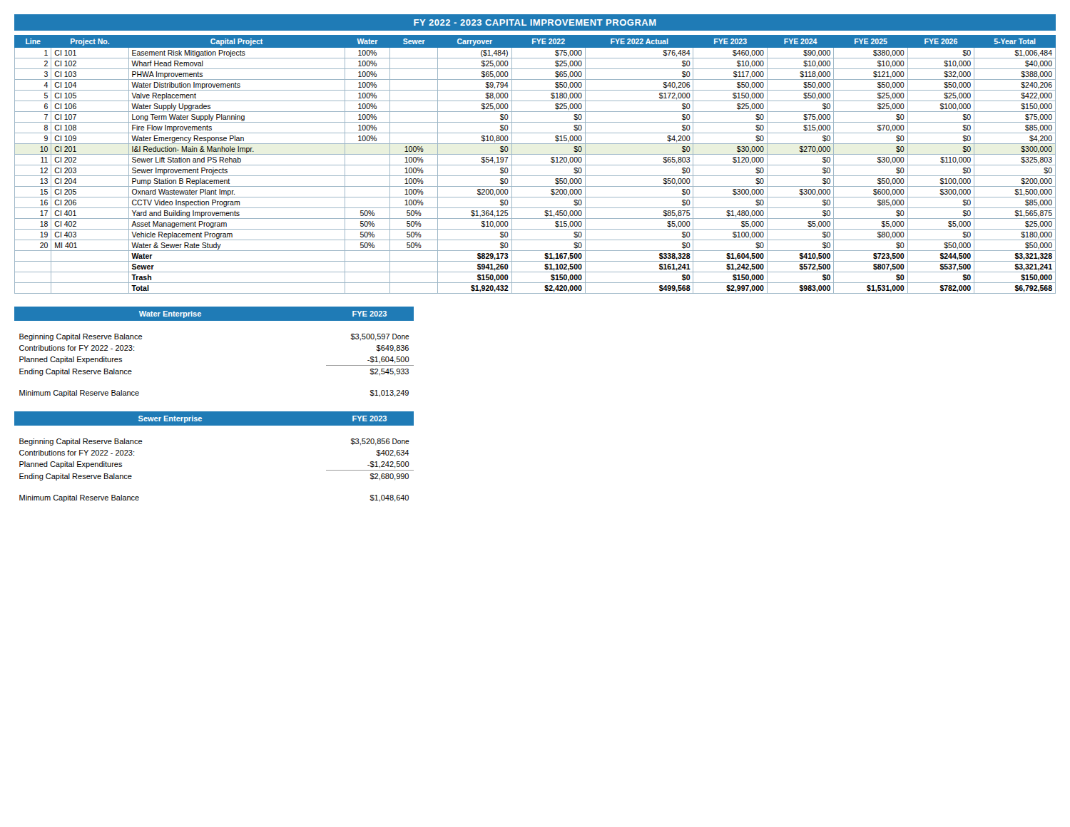FY 2022 - 2023 CAPITAL IMPROVEMENT PROGRAM
| Line | Project No. | Capital Project | Water | Sewer | Carryover | FYE 2022 | FYE 2022 Actual | FYE 2023 | FYE 2024 | FYE 2025 | FYE 2026 | 5-Year Total |
| --- | --- | --- | --- | --- | --- | --- | --- | --- | --- | --- | --- | --- |
| 1 | CI 101 | Easement Risk Mitigation Projects | 100% | | ($1,484) | $75,000 | $76,484 | $460,000 | $90,000 | $380,000 | $0 | $1,006,484 |
| 2 | CI 102 | Wharf Head Removal | 100% | | $25,000 | $25,000 | $0 | $10,000 | $10,000 | $10,000 | $10,000 | $40,000 |
| 3 | CI 103 | PHWA Improvements | 100% | | $65,000 | $65,000 | $0 | $117,000 | $118,000 | $121,000 | $32,000 | $388,000 |
| 4 | CI 104 | Water Distribution Improvements | 100% | | $9,794 | $50,000 | $40,206 | $50,000 | $50,000 | $50,000 | $50,000 | $240,206 |
| 5 | CI 105 | Valve Replacement | 100% | | $8,000 | $180,000 | $172,000 | $150,000 | $50,000 | $25,000 | $25,000 | $422,000 |
| 6 | CI 106 | Water Supply Upgrades | 100% | | $25,000 | $25,000 | $0 | $25,000 | $0 | $25,000 | $100,000 | $150,000 |
| 7 | CI 107 | Long Term Water Supply Planning | 100% | | $0 | $0 | $0 | $0 | $75,000 | $0 | $0 | $75,000 |
| 8 | CI 108 | Fire Flow Improvements | 100% | | $0 | $0 | $0 | $0 | $15,000 | $70,000 | $0 | $85,000 |
| 9 | CI 109 | Water Emergency Response Plan | 100% | | $10,800 | $15,000 | $4,200 | $0 | $0 | $0 | $0 | $4,200 |
| 10 | CI 201 | I&I Reduction- Main & Manhole Impr. | | 100% | $0 | $0 | $0 | $30,000 | $270,000 | $0 | $0 | $300,000 |
| 11 | CI 202 | Sewer Lift Station and PS Rehab | | 100% | $54,197 | $120,000 | $65,803 | $120,000 | $0 | $30,000 | $110,000 | $325,803 |
| 12 | CI 203 | Sewer Improvement Projects | | 100% | $0 | $0 | $0 | $0 | $0 | $0 | $0 | $0 |
| 13 | CI 204 | Pump Station B Replacement | | 100% | $0 | $50,000 | $50,000 | $0 | $0 | $50,000 | $100,000 | $200,000 |
| 15 | CI 205 | Oxnard Wastewater Plant Impr. | | 100% | $200,000 | $200,000 | $0 | $300,000 | $300,000 | $600,000 | $300,000 | $1,500,000 |
| 16 | CI 206 | CCTV Video Inspection Program | | 100% | $0 | $0 | $0 | $0 | $0 | $85,000 | $0 | $85,000 |
| 17 | CI 401 | Yard and Building Improvements | 50% | 50% | $1,364,125 | $1,450,000 | $85,875 | $1,480,000 | $0 | $0 | $0 | $1,565,875 |
| 18 | CI 402 | Asset Management Program | 50% | 50% | $10,000 | $15,000 | $5,000 | $5,000 | $5,000 | $5,000 | $5,000 | $25,000 |
| 19 | CI 403 | Vehicle Replacement Program | 50% | 50% | $0 | $0 | $0 | $100,000 | $0 | $80,000 | $0 | $180,000 |
| 20 | MI 401 | Water & Sewer Rate Study | 50% | 50% | $0 | $0 | $0 | $0 | $0 | $0 | $50,000 | $50,000 |
| | | Water | | | $829,173 | $1,167,500 | $338,328 | $1,604,500 | $410,500 | $723,500 | $244,500 | $3,321,328 |
| | | Sewer | | | $941,260 | $1,102,500 | $161,241 | $1,242,500 | $572,500 | $807,500 | $537,500 | $3,321,241 |
| | | Trash | | | $150,000 | $150,000 | $0 | $150,000 | $0 | $0 | $0 | $150,000 |
| | | Total | | | $1,920,432 | $2,420,000 | $499,568 | $2,997,000 | $983,000 | $1,531,000 | $782,000 | $6,792,568 |
| Water Enterprise | FYE 2023 |
| --- | --- |
| Beginning Capital Reserve Balance | $3,500,597 Done |
| Contributions for FY 2022 - 2023: | $649,836 |
| Planned Capital Expenditures | -$1,604,500 |
| Ending Capital Reserve Balance | $2,545,933 |
| Minimum Capital Reserve Balance | $1,013,249 |
| Sewer Enterprise | FYE 2023 |
| --- | --- |
| Beginning Capital Reserve Balance | $3,520,856 Done |
| Contributions for FY 2022 - 2023: | $402,634 |
| Planned Capital Expenditures | -$1,242,500 |
| Ending Capital Reserve Balance | $2,680,990 |
| Minimum Capital Reserve Balance | $1,048,640 |